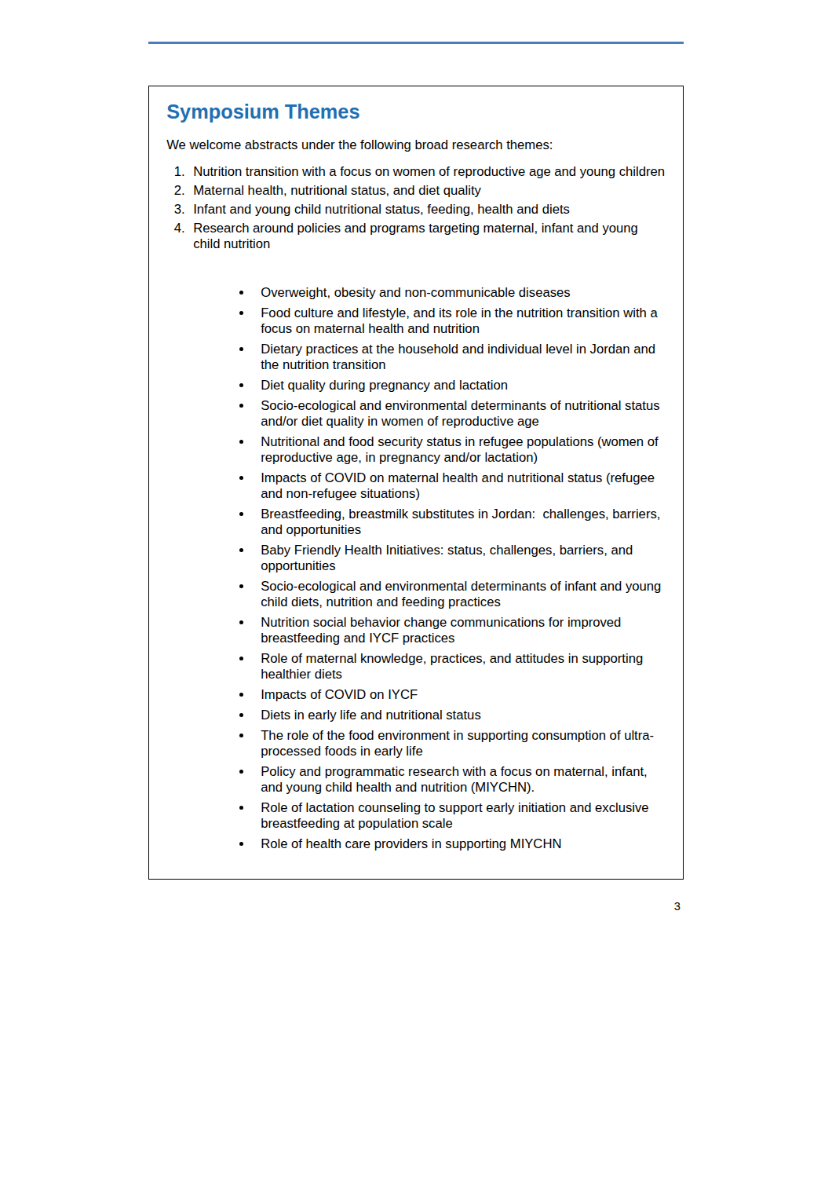Symposium Themes
We welcome abstracts under the following broad research themes:
Nutrition transition with a focus on women of reproductive age and young children
Maternal health, nutritional status, and diet quality
Infant and young child nutritional status, feeding, health and diets
Research around policies and programs targeting maternal, infant and young child nutrition
Overweight, obesity and non-communicable diseases
Food culture and lifestyle, and its role in the nutrition transition with a focus on maternal health and nutrition
Dietary practices at the household and individual level in Jordan and the nutrition transition
Diet quality during pregnancy and lactation
Socio-ecological and environmental determinants of nutritional status and/or diet quality in women of reproductive age
Nutritional and food security status in refugee populations (women of reproductive age, in pregnancy and/or lactation)
Impacts of COVID on maternal health and nutritional status (refugee and non-refugee situations)
Breastfeeding, breastmilk substitutes in Jordan: challenges, barriers, and opportunities
Baby Friendly Health Initiatives: status, challenges, barriers, and opportunities
Socio-ecological and environmental determinants of infant and young child diets, nutrition and feeding practices
Nutrition social behavior change communications for improved breastfeeding and IYCF practices
Role of maternal knowledge, practices, and attitudes in supporting healthier diets
Impacts of COVID on IYCF
Diets in early life and nutritional status
The role of the food environment in supporting consumption of ultra-processed foods in early life
Policy and programmatic research with a focus on maternal, infant, and young child health and nutrition (MIYCHN).
Role of lactation counseling to support early initiation and exclusive breastfeeding at population scale
Role of health care providers in supporting MIYCHN
3